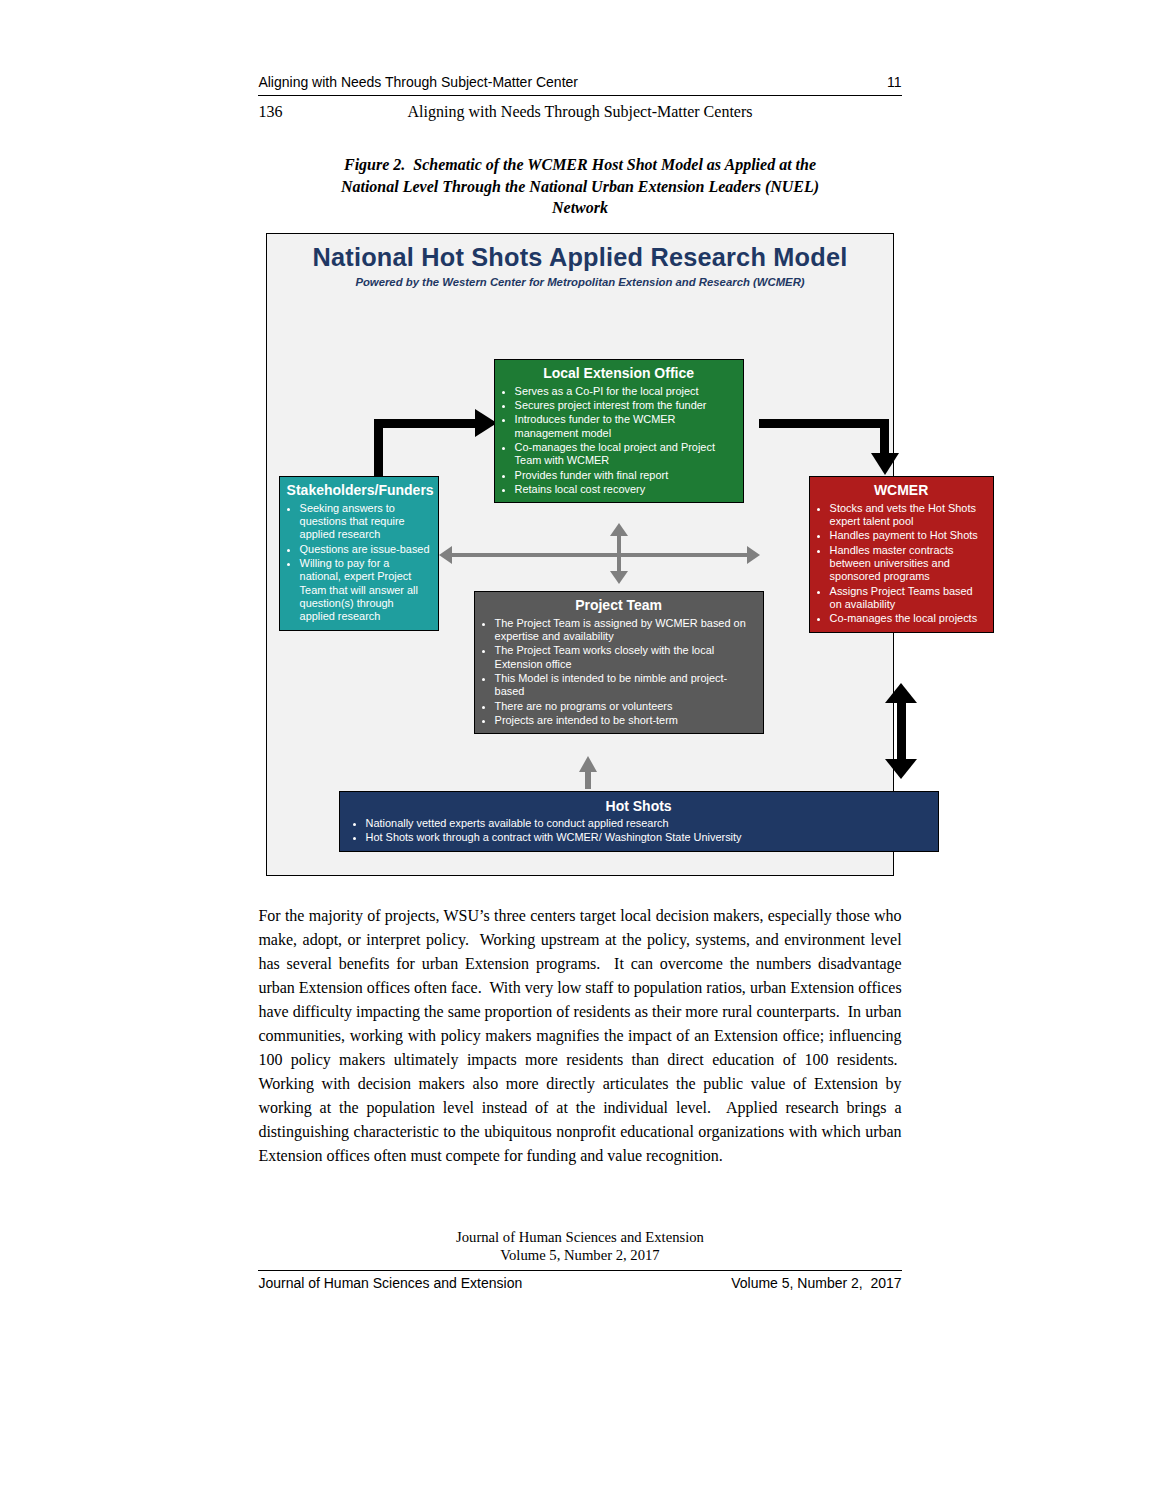Aligning with Needs Through Subject-Matter Center 11
136 Aligning with Needs Through Subject-Matter Centers
Figure 2. Schematic of the WCMER Host Shot Model as Applied at the National Level Through the National Urban Extension Leaders (NUEL) Network
National Hot Shots Applied Research Model
Powered by the Western Center for Metropolitan Extension and Research (WCMER)
Local Extension Office
Serves as a Co-PI for the local project
Secures project interest from the funder
Introduces funder to the WCMER management model
Co-manages the local project and Project Team with WCMER
Provides funder with final report
Retains local cost recovery
Stakeholders/Funders
Seeking answers to questions that require applied research
Questions are issue-based
Willing to pay for a national, expert Project Team that will answer all question(s) through applied research
WCMER
Stocks and vets the Hot Shots expert talent pool
Handles payment to Hot Shots
Handles master contracts between universities and sponsored programs
Assigns Project Teams based on availability
Co-manages the local projects
Project Team
The Project Team is assigned by WCMER based on expertise and availability
The Project Team works closely with the local Extension office
This Model is intended to be nimble and project-based
There are no programs or volunteers
Projects are intended to be short-term
Hot Shots
Nationally vetted experts available to conduct applied research
Hot Shots work through a contract with WCMER/ Washington State University
For the majority of projects, WSU’s three centers target local decision makers, especially those who make, adopt, or interpret policy. Working upstream at the policy, systems, and environment level has several benefits for urban Extension programs. It can overcome the numbers disadvantage urban Extension offices often face. With very low staff to population ratios, urban Extension offices have difficulty impacting the same proportion of residents as their more rural counterparts. In urban communities, working with policy makers magnifies the impact of an Extension office; influencing 100 policy makers ultimately impacts more residents than direct education of 100 residents. Working with decision makers also more directly articulates the public value of Extension by working at the population level instead of at the individual level. Applied research brings a distinguishing characteristic to the ubiquitous nonprofit educational organizations with which urban Extension offices often must compete for funding and value recognition.
Journal of Human Sciences and Extension
Volume 5, Number 2, 2017
Journal of Human Sciences and Extension Volume 5, Number 2, 2017